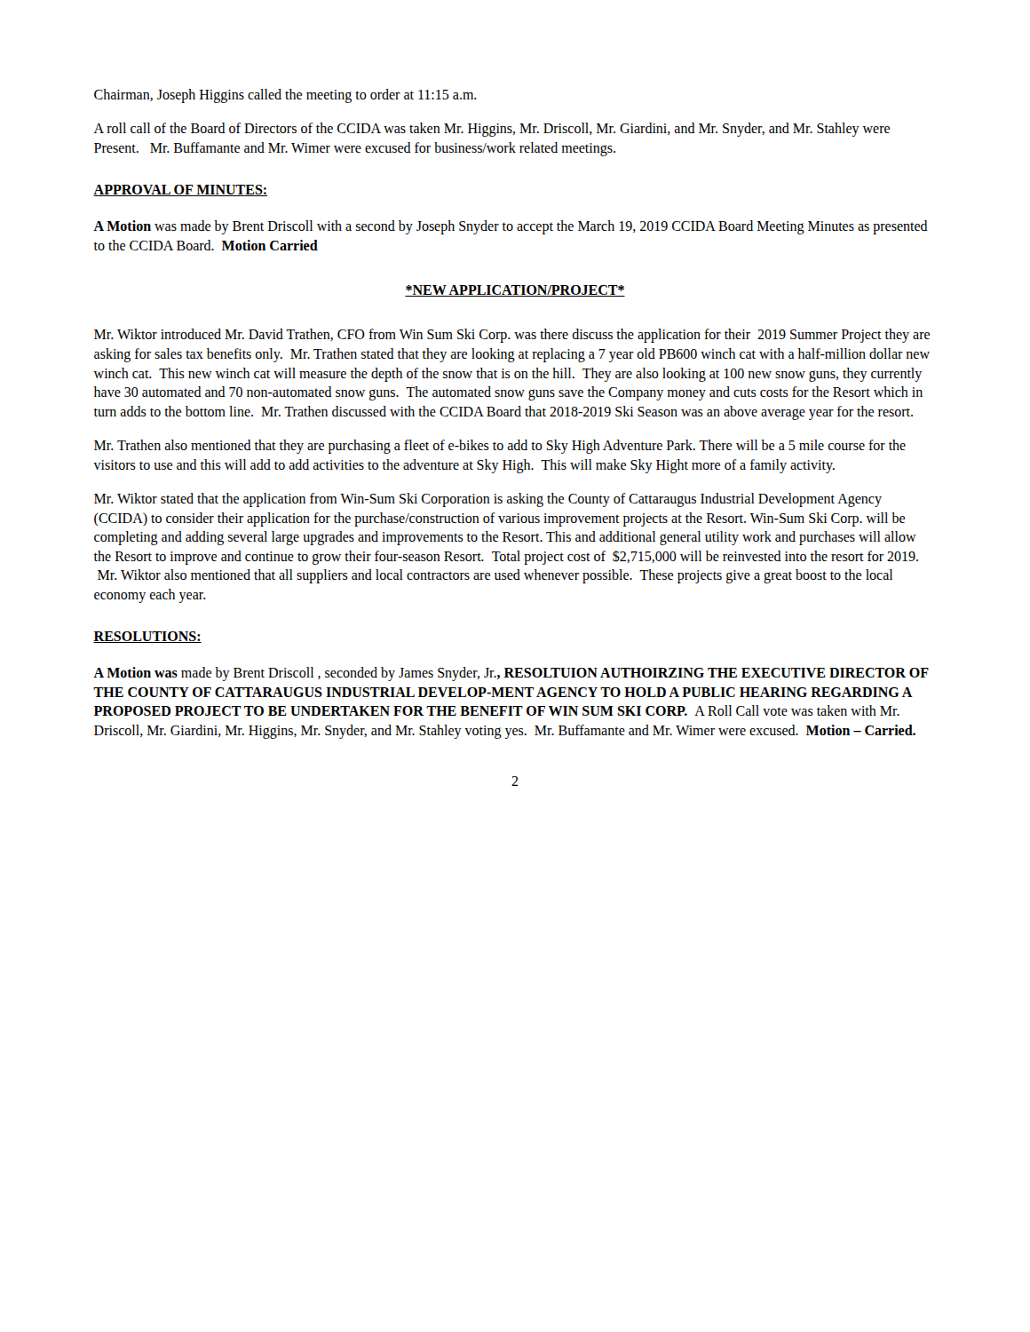Chairman, Joseph Higgins called the meeting to order at 11:15 a.m.
A roll call of the Board of Directors of the CCIDA was taken Mr. Higgins, Mr. Driscoll, Mr. Giardini, and Mr. Snyder, and Mr. Stahley were Present. Mr. Buffamante and Mr. Wimer were excused for business/work related meetings.
APPROVAL OF MINUTES:
A Motion was made by Brent Driscoll with a second by Joseph Snyder to accept the March 19, 2019 CCIDA Board Meeting Minutes as presented to the CCIDA Board. Motion Carried
*NEW APPLICATION/PROJECT*
Mr. Wiktor introduced Mr. David Trathen, CFO from Win Sum Ski Corp. was there discuss the application for their 2019 Summer Project they are asking for sales tax benefits only. Mr. Trathen stated that they are looking at replacing a 7 year old PB600 winch cat with a half-million dollar new winch cat. This new winch cat will measure the depth of the snow that is on the hill. They are also looking at 100 new snow guns, they currently have 30 automated and 70 non-automated snow guns. The automated snow guns save the Company money and cuts costs for the Resort which in turn adds to the bottom line. Mr. Trathen discussed with the CCIDA Board that 2018-2019 Ski Season was an above average year for the resort.
Mr. Trathen also mentioned that they are purchasing a fleet of e-bikes to add to Sky High Adventure Park. There will be a 5 mile course for the visitors to use and this will add to add activities to the adventure at Sky High. This will make Sky Hight more of a family activity.
Mr. Wiktor stated that the application from Win-Sum Ski Corporation is asking the County of Cattaraugus Industrial Development Agency (CCIDA) to consider their application for the purchase/construction of various improvement projects at the Resort. Win-Sum Ski Corp. will be completing and adding several large upgrades and improvements to the Resort. This and additional general utility work and purchases will allow the Resort to improve and continue to grow their four-season Resort. Total project cost of $2,715,000 will be reinvested into the resort for 2019. Mr. Wiktor also mentioned that all suppliers and local contractors are used whenever possible. These projects give a great boost to the local economy each year.
RESOLUTIONS:
A Motion was made by Brent Driscoll , seconded by James Snyder, Jr., RESOLTUION AUTHOIRZING THE EXECUTIVE DIRECTOR OF THE COUNTY OF CATTARAUGUS INDUSTRIAL DEVELOP-MENT AGENCY TO HOLD A PUBLIC HEARING REGARDING A PROPOSED PROJECT TO BE UNDERTAKEN FOR THE BENEFIT OF WIN SUM SKI CORP. A Roll Call vote was taken with Mr. Driscoll, Mr. Giardini, Mr. Higgins, Mr. Snyder, and Mr. Stahley voting yes. Mr. Buffamante and Mr. Wimer were excused. Motion – Carried.
2